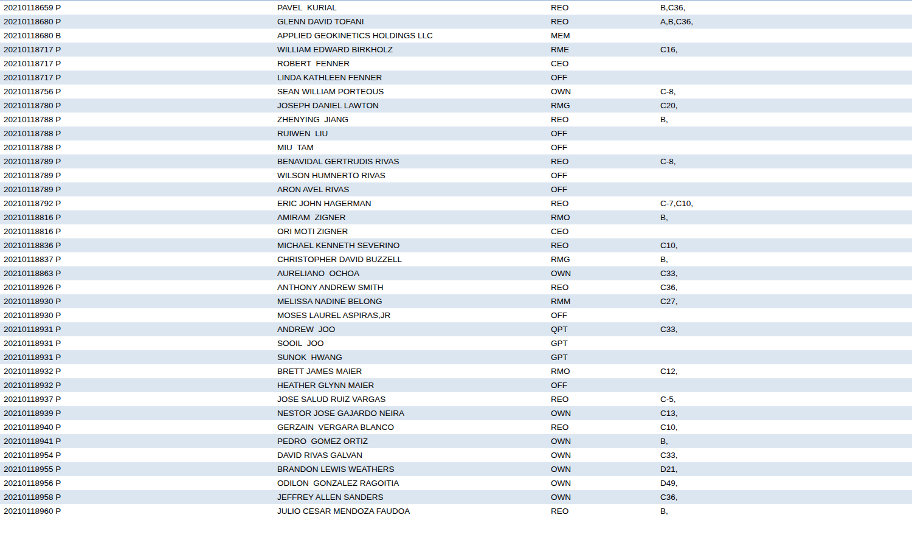| 20210118659 P | PAVEL KURIAL | REO | B,C36, |
| 20210118680 P | GLENN DAVID TOFANI | REO | A,B,C36, |
| 20210118680 B | APPLIED GEOKINETICS HOLDINGS LLC | MEM | |
| 20210118717 P | WILLIAM EDWARD BIRKHOLZ | RME | C16, |
| 20210118717 P | ROBERT FENNER | CEO | |
| 20210118717 P | LINDA KATHLEEN FENNER | OFF | |
| 20210118756 P | SEAN WILLIAM PORTEOUS | OWN | C-8, |
| 20210118780 P | JOSEPH DANIEL LAWTON | RMG | C20, |
| 20210118788 P | ZHENYING JIANG | REO | B, |
| 20210118788 P | RUIWEN LIU | OFF | |
| 20210118788 P | MIU TAM | OFF | |
| 20210118789 P | BENAVIDAL GERTRUDIS RIVAS | REO | C-8, |
| 20210118789 P | WILSON HUMNERTO RIVAS | OFF | |
| 20210118789 P | ARON AVEL RIVAS | OFF | |
| 20210118792 P | ERIC JOHN HAGERMAN | REO | C-7,C10, |
| 20210118816 P | AMIRAM ZIGNER | RMO | B, |
| 20210118816 P | ORI MOTI ZIGNER | CEO | |
| 20210118836 P | MICHAEL KENNETH SEVERINO | REO | C10, |
| 20210118837 P | CHRISTOPHER DAVID BUZZELL | RMG | B, |
| 20210118863 P | AURELIANO OCHOA | OWN | C33, |
| 20210118926 P | ANTHONY ANDREW SMITH | REO | C36, |
| 20210118930 P | MELISSA NADINE BELONG | RMM | C27, |
| 20210118930 P | MOSES LAUREL ASPIRAS,JR | OFF | |
| 20210118931 P | ANDREW JOO | QPT | C33, |
| 20210118931 P | SOOIL JOO | GPT | |
| 20210118931 P | SUNOK HWANG | GPT | |
| 20210118932 P | BRETT JAMES MAIER | RMO | C12, |
| 20210118932 P | HEATHER GLYNN MAIER | OFF | |
| 20210118937 P | JOSE SALUD RUIZ VARGAS | REO | C-5, |
| 20210118939 P | NESTOR JOSE GAJARDO NEIRA | OWN | C13, |
| 20210118940 P | GERZAIN VERGARA BLANCO | REO | C10, |
| 20210118941 P | PEDRO GOMEZ ORTIZ | OWN | B, |
| 20210118954 P | DAVID RIVAS GALVAN | OWN | C33, |
| 20210118955 P | BRANDON LEWIS WEATHERS | OWN | D21, |
| 20210118956 P | ODILON GONZALEZ RAGOITIA | OWN | D49, |
| 20210118958 P | JEFFREY ALLEN SANDERS | OWN | C36, |
| 20210118960 P | JULIO CESAR MENDOZA FAUDOA | REO | B, |